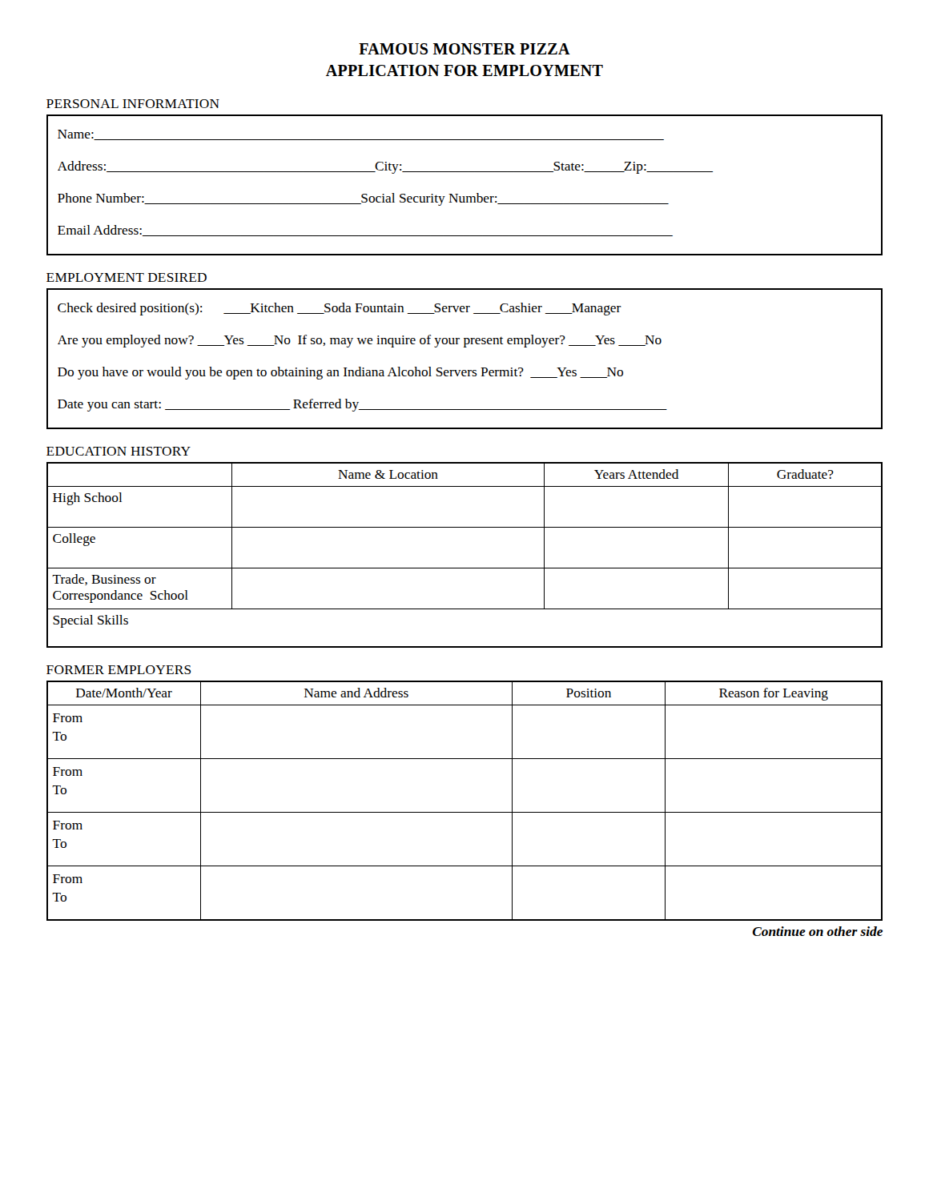FAMOUS MONSTER PIZZA
APPLICATION FOR EMPLOYMENT
PERSONAL INFORMATION
Name:_______________________________________________________________________________________
Address:_________________________________________City:_______________________State:______Zip:__________
Phone Number:_________________________________Social Security Number:__________________________
Email Address:_________________________________________________________________________________
EMPLOYMENT DESIRED
Check desired position(s): ____Kitchen ____Soda Fountain ____Server ____Cashier ____Manager
Are you employed now? ____Yes ____No If so, may we inquire of your present employer? ____Yes ____No
Do you have or would you be open to obtaining an Indiana Alcohol Servers Permit? ____Yes ____No
Date you can start: ___________________ Referred by_______________________________________________
EDUCATION HISTORY
| | Name & Location | Years Attended | Graduate? |
| High School | | | |
| College | | | |
| Trade, Business or Correspondance School | | | |
| Special Skills |
FORMER EMPLOYERS
| Date/Month/Year | Name and Address | Position | Reason for Leaving |
| --- | --- | --- | --- |
| From To | | | |
| From To | | | |
| From To | | | |
| From To | | | |
Continue on other side